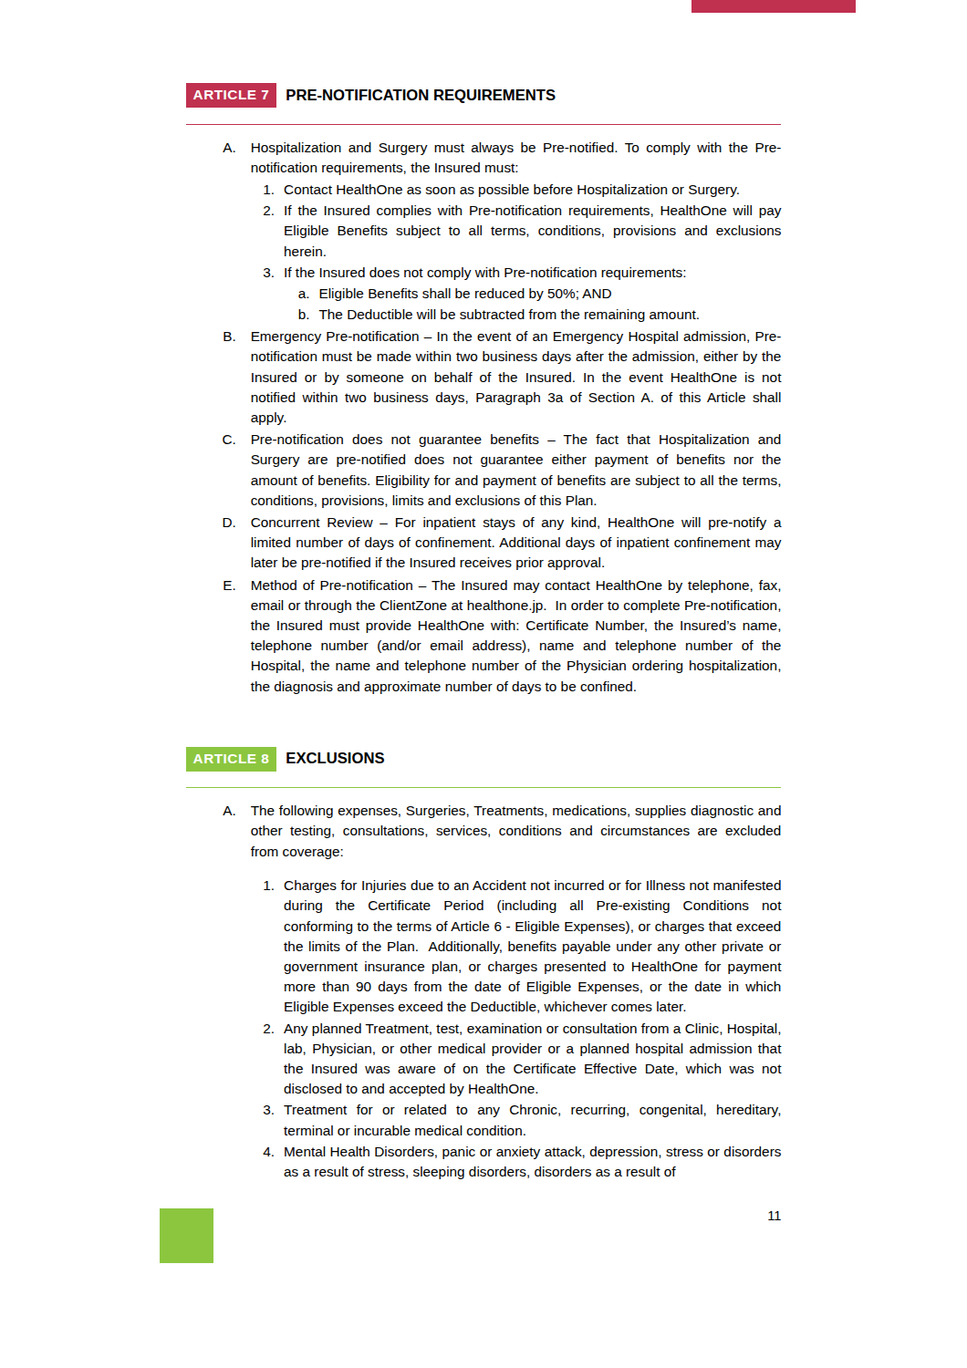ARTICLE 7 PRE-NOTIFICATION REQUIREMENTS
Hospitalization and Surgery must always be Pre-notified. To comply with the Pre-notification requirements, the Insured must:
Contact HealthOne as soon as possible before Hospitalization or Surgery.
If the Insured complies with Pre-notification requirements, HealthOne will pay Eligible Benefits subject to all terms, conditions, provisions and exclusions herein.
If the Insured does not comply with Pre-notification requirements:
Eligible Benefits shall be reduced by 50%; AND
The Deductible will be subtracted from the remaining amount.
Emergency Pre-notification – In the event of an Emergency Hospital admission, Pre-notification must be made within two business days after the admission, either by the Insured or by someone on behalf of the Insured. In the event HealthOne is not notified within two business days, Paragraph 3a of Section A. of this Article shall apply.
Pre-notification does not guarantee benefits – The fact that Hospitalization and Surgery are pre-notified does not guarantee either payment of benefits nor the amount of benefits. Eligibility for and payment of benefits are subject to all the terms, conditions, provisions, limits and exclusions of this Plan.
Concurrent Review – For inpatient stays of any kind, HealthOne will pre-notify a limited number of days of confinement. Additional days of inpatient confinement may later be pre-notified if the Insured receives prior approval.
Method of Pre-notification – The Insured may contact HealthOne by telephone, fax, email or through the ClientZone at healthone.jp. In order to complete Pre-notification, the Insured must provide HealthOne with: Certificate Number, the Insured’s name, telephone number (and/or email address), name and telephone number of the Hospital, the name and telephone number of the Physician ordering hospitalization, the diagnosis and approximate number of days to be confined.
ARTICLE 8 EXCLUSIONS
The following expenses, Surgeries, Treatments, medications, supplies diagnostic and other testing, consultations, services, conditions and circumstances are excluded from coverage:
Charges for Injuries due to an Accident not incurred or for Illness not manifested during the Certificate Period (including all Pre-existing Conditions not conforming to the terms of Article 6 - Eligible Expenses), or charges that exceed the limits of the Plan. Additionally, benefits payable under any other private or government insurance plan, or charges presented to HealthOne for payment more than 90 days from the date of Eligible Expenses, or the date in which Eligible Expenses exceed the Deductible, whichever comes later.
Any planned Treatment, test, examination or consultation from a Clinic, Hospital, lab, Physician, or other medical provider or a planned hospital admission that the Insured was aware of on the Certificate Effective Date, which was not disclosed to and accepted by HealthOne.
Treatment for or related to any Chronic, recurring, congenital, hereditary, terminal or incurable medical condition.
Mental Health Disorders, panic or anxiety attack, depression, stress or disorders as a result of stress, sleeping disorders, disorders as a result of
11